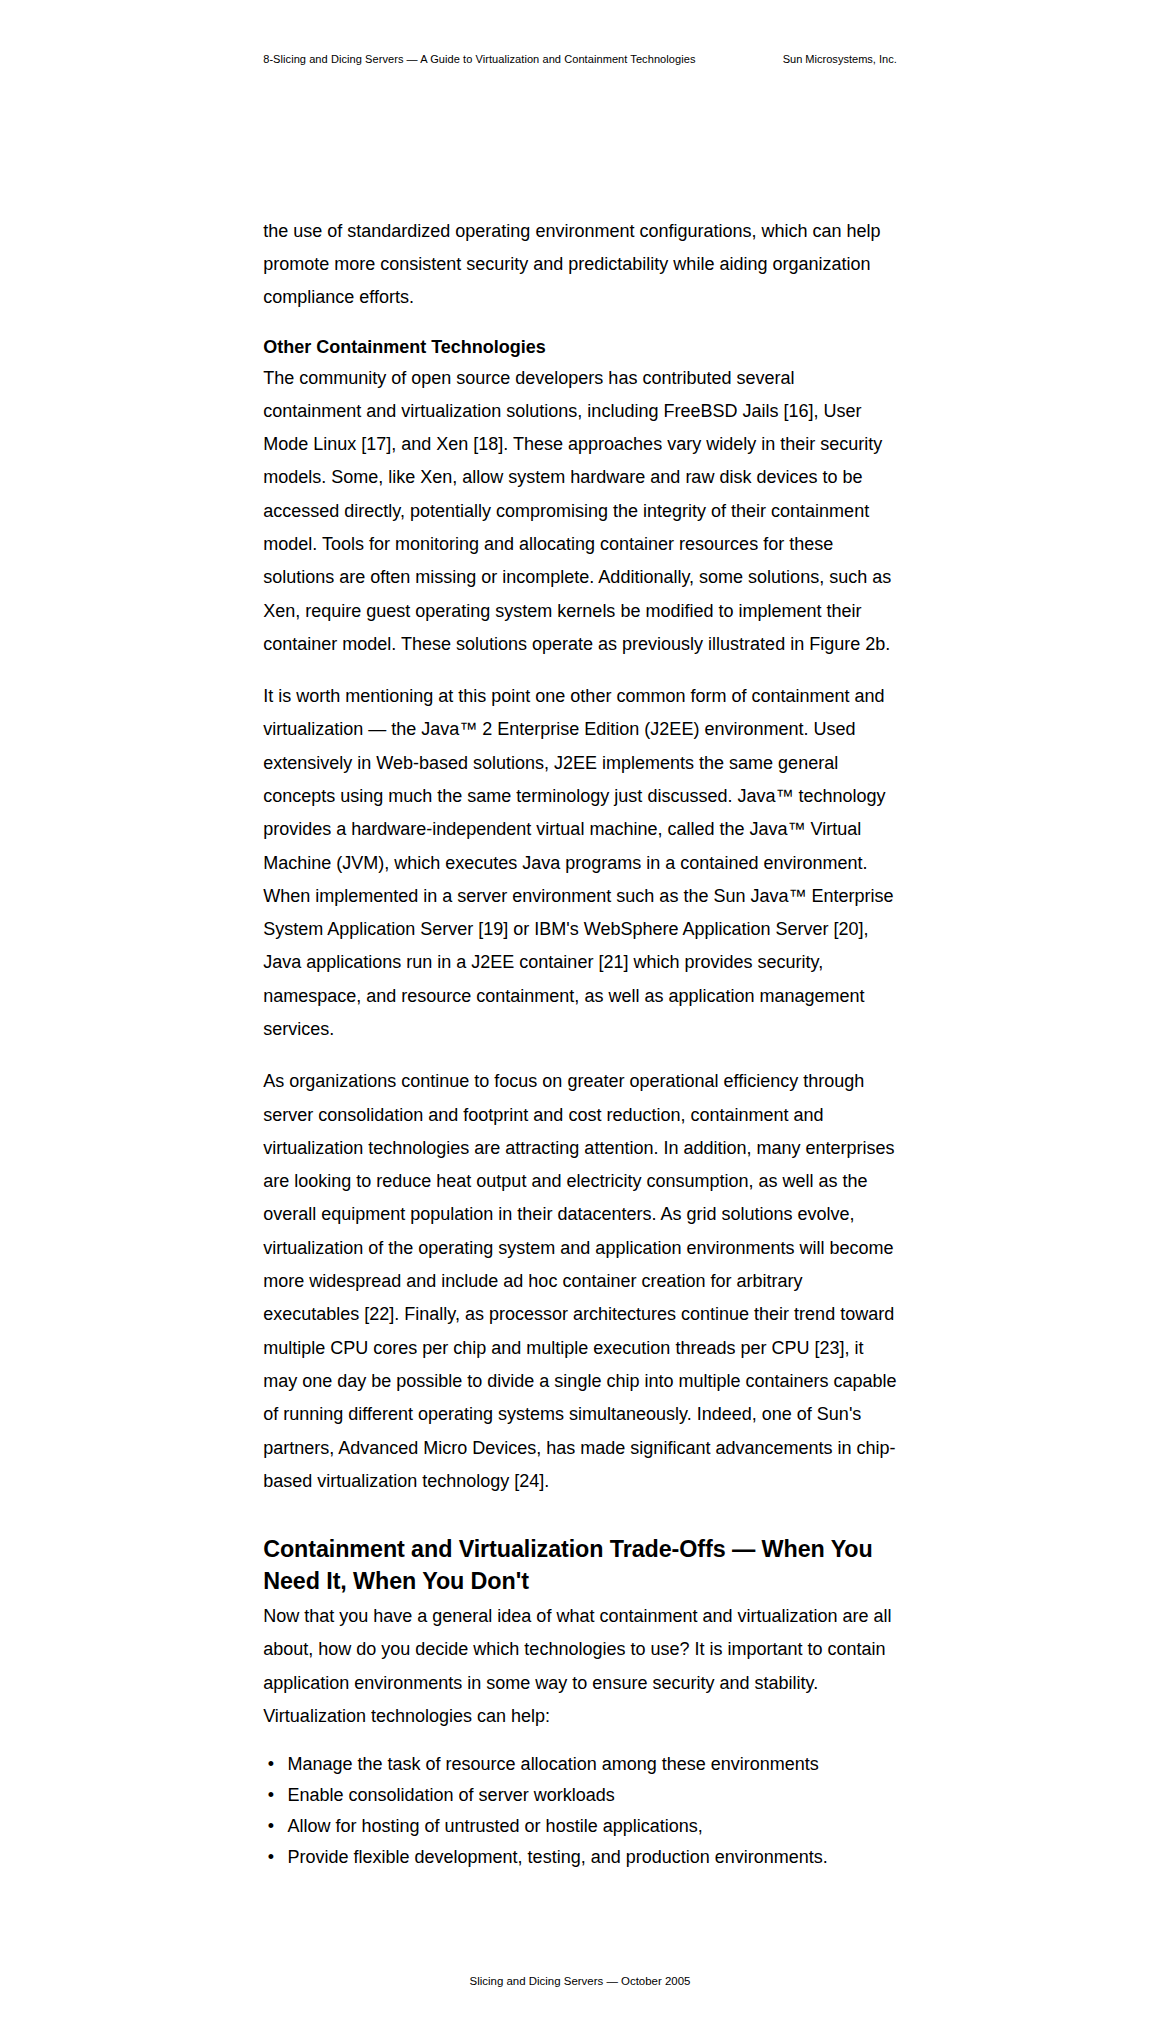8-Slicing and Dicing Servers — A Guide to Virtualization and Containment Technologies
Sun Microsystems, Inc.
the use of standardized operating environment configurations, which can help promote more consistent security and predictability while aiding organization compliance efforts.
Other Containment Technologies
The community of open source developers has contributed several containment and virtualization solutions, including FreeBSD Jails [16], User Mode Linux [17], and Xen [18]. These approaches vary widely in their security models. Some, like Xen, allow system hardware and raw disk devices to be accessed directly, potentially compromising the integrity of their containment model. Tools for monitoring and allocating container resources for these solutions are often missing or incomplete. Additionally, some solutions, such as Xen, require guest operating system kernels be modified to implement their container model. These solutions operate as previously illustrated in Figure 2b.
It is worth mentioning at this point one other common form of containment and virtualization — the Java™ 2 Enterprise Edition (J2EE) environment. Used extensively in Web-based solutions, J2EE implements the same general concepts using much the same terminology just discussed. Java™ technology provides a hardware-independent virtual machine, called the Java™ Virtual Machine (JVM), which executes Java programs in a contained environment. When implemented in a server environment such as the Sun Java™ Enterprise System Application Server [19] or IBM's WebSphere Application Server [20], Java applications run in a J2EE container [21] which provides security, namespace, and resource containment, as well as application management services.
As organizations continue to focus on greater operational efficiency through server consolidation and footprint and cost reduction, containment and virtualization technologies are attracting attention. In addition, many enterprises are looking to reduce heat output and electricity consumption, as well as the overall equipment population in their datacenters. As grid solutions evolve, virtualization of the operating system and application environments will become more widespread and include ad hoc container creation for arbitrary executables [22]. Finally, as processor architectures continue their trend toward multiple CPU cores per chip and multiple execution threads per CPU [23], it may one day be possible to divide a single chip into multiple containers capable of running different operating systems simultaneously. Indeed, one of Sun's partners, Advanced Micro Devices, has made significant advancements in chip-based virtualization technology [24].
Containment and Virtualization Trade-Offs — When You Need It, When You Don't
Now that you have a general idea of what containment and virtualization are all about, how do you decide which technologies to use? It is important to contain application environments in some way to ensure security and stability. Virtualization technologies can help:
Manage the task of resource allocation among these environments
Enable consolidation of server workloads
Allow for hosting of untrusted or hostile applications,
Provide flexible development, testing, and production environments.
Slicing and Dicing Servers — October 2005